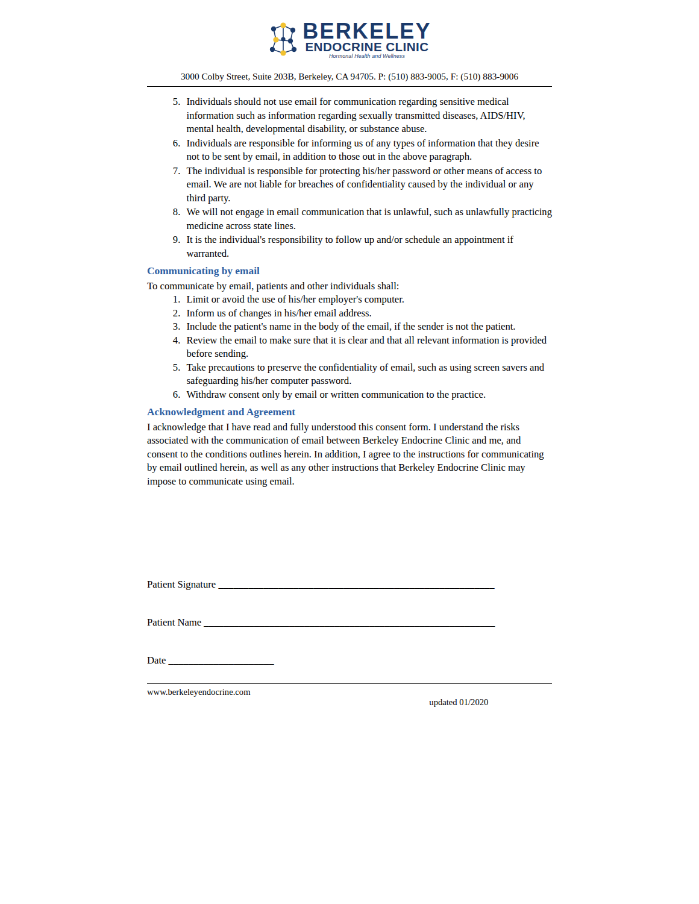BERKELEY ENDOCRINE CLINIC Hormonal Health and Wellness
3000 Colby Street, Suite 203B, Berkeley, CA 94705. P: (510) 883-9005, F: (510) 883-9006
Individuals should not use email for communication regarding sensitive medical information such as information regarding sexually transmitted diseases, AIDS/HIV, mental health, developmental disability, or substance abuse.
Individuals are responsible for informing us of any types of information that they desire not to be sent by email, in addition to those out in the above paragraph.
The individual is responsible for protecting his/her password or other means of access to email. We are not liable for breaches of confidentiality caused by the individual or any third party.
We will not engage in email communication that is unlawful, such as unlawfully practicing medicine across state lines.
It is the individual's responsibility to follow up and/or schedule an appointment if warranted.
Communicating by email
To communicate by email, patients and other individuals shall:
Limit or avoid the use of his/her employer's computer.
Inform us of changes in his/her email address.
Include the patient's name in the body of the email, if the sender is not the patient.
Review the email to make sure that it is clear and that all relevant information is provided before sending.
Take precautions to preserve the confidentiality of email, such as using screen savers and safeguarding his/her computer password.
Withdraw consent only by email or written communication to the practice.
Acknowledgment and Agreement
I acknowledge that I have read and fully understood this consent form. I understand the risks associated with the communication of email between Berkeley Endocrine Clinic and me, and consent to the conditions outlines herein. In addition, I agree to the instructions for communicating by email outlined herein, as well as any other instructions that Berkeley Endocrine Clinic may impose to communicate using email.
Patient Signature _______________________________________________________
Patient Name __________________________________________________________
Date _____________________
www.berkeleyendocrine.com
updated 01/2020